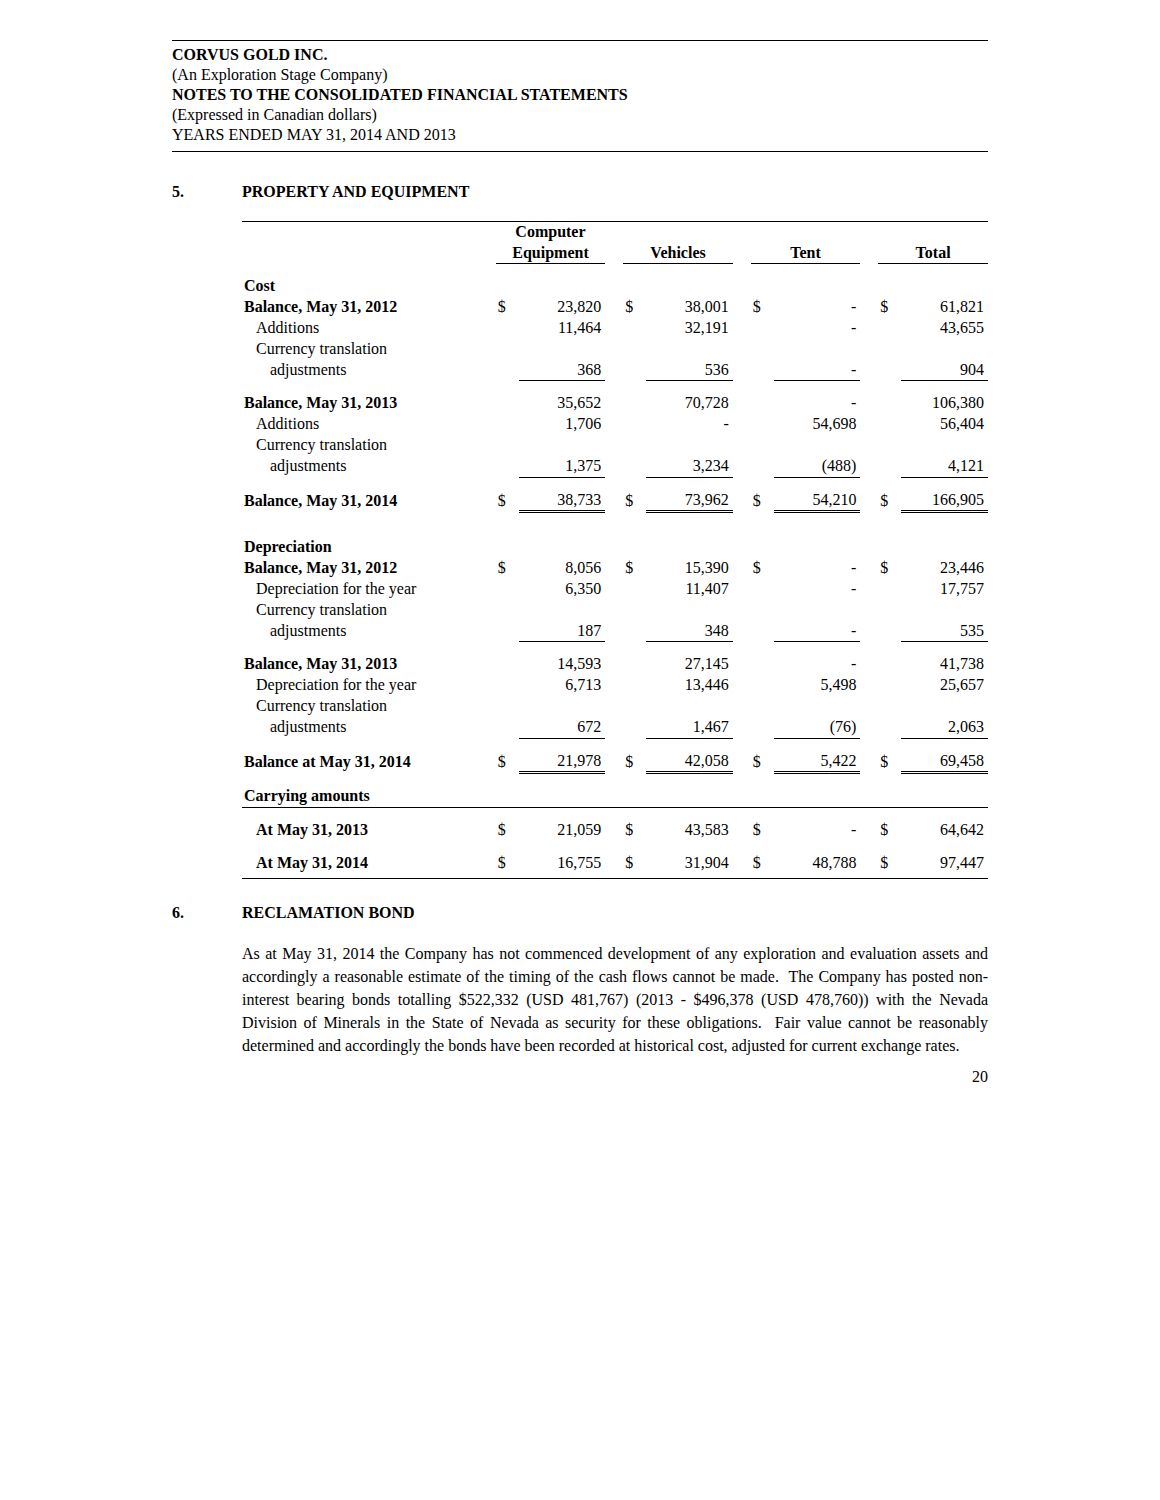CORVUS GOLD INC.
(An Exploration Stage Company)
NOTES TO THE CONSOLIDATED FINANCIAL STATEMENTS
(Expressed in Canadian dollars)
YEARS ENDED MAY 31, 2014 AND 2013
5.
PROPERTY AND EQUIPMENT
| | Computer | | | | | | |
| | Equipment | | Vehicles | | Tent | | Total |
| Cost | | | | | | | |
| Balance, May 31, 2012 | $ | 23,820 | | $ | 38,001 | | $ | - | | $ | 61,821 |
| Additions | | 11,464 | | | 32,191 | | | - | | | 43,655 |
| Currency translation | | | | | | | |
| adjustments | | 368 | | | 536 | | | - | | | 904 |
| Balance, May 31, 2013 | | 35,652 | | | 70,728 | | | - | | | 106,380 |
| Additions | | 1,706 | | | - | | | 54,698 | | | 56,404 |
| Currency translation | | | | | | | |
| adjustments | | 1,375 | | | 3,234 | | | (488) | | | 4,121 |
| Balance, May 31, 2014 | $ | 38,733 | | $ | 73,962 | | $ | 54,210 | | $ | 166,905 |
| Depreciation | | | | | | | |
| Balance, May 31, 2012 | $ | 8,056 | | $ | 15,390 | | $ | - | | $ | 23,446 |
| Depreciation for the year | | 6,350 | | | 11,407 | | | - | | | 17,757 |
| Currency translation | | | | | | | |
| adjustments | | 187 | | | 348 | | | - | | | 535 |
| Balance, May 31, 2013 | | 14,593 | | | 27,145 | | | - | | | 41,738 |
| Depreciation for the year | | 6,713 | | | 13,446 | | | 5,498 | | | 25,657 |
| Currency translation | | | | | | | |
| adjustments | | 672 | | | 1,467 | | | (76) | | | 2,063 |
| Balance at May 31, 2014 | $ | 21,978 | | $ | 42,058 | | $ | 5,422 | | $ | 69,458 |
| Carrying amounts |
| At May 31, 2013 | $ | 21,059 | | $ | 43,583 | | $ | - | | $ | 64,642 |
| At May 31, 2014 | $ | 16,755 | | $ | 31,904 | | $ | 48,788 | | $ | 97,447 |
6.
RECLAMATION BOND
As at May 31, 2014 the Company has not commenced development of any exploration and evaluation assets and accordingly a reasonable estimate of the timing of the cash flows cannot be made. The Company has posted non-interest bearing bonds totalling $522,332 (USD 481,767) (2013 - $496,378 (USD 478,760)) with the Nevada Division of Minerals in the State of Nevada as security for these obligations. Fair value cannot be reasonably determined and accordingly the bonds have been recorded at historical cost, adjusted for current exchange rates.
20